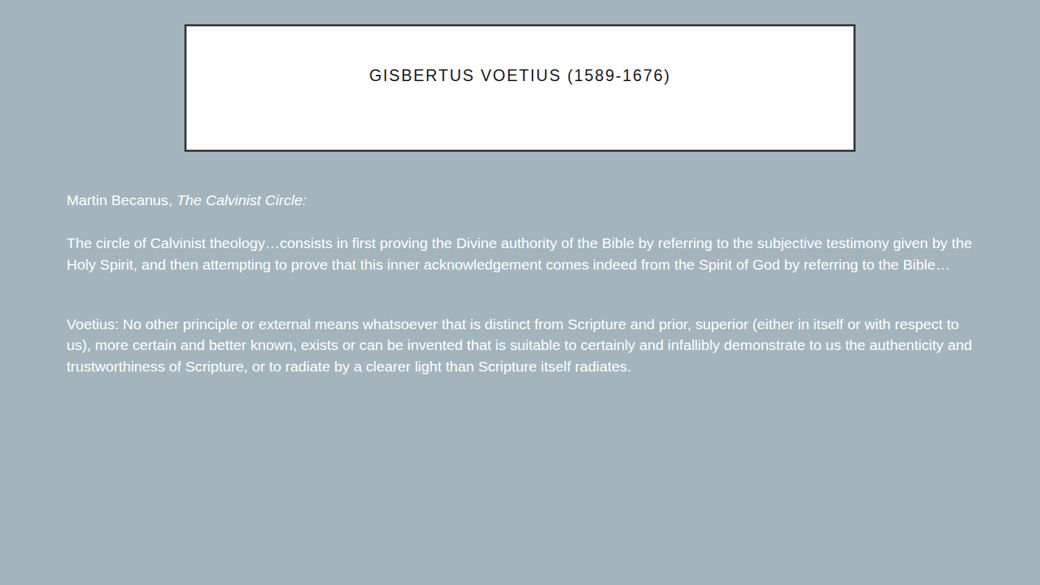GISBERTUS VOETIUS (1589-1676)
Martin Becanus, The Calvinist Circle:
The circle of Calvinist theology…consists in first proving the Divine authority of the Bible by referring to the subjective testimony given by the Holy Spirit, and then attempting to prove that this inner acknowledgement comes indeed from the Spirit of God by referring to the Bible…
Voetius: No other principle or external means whatsoever that is distinct from Scripture and prior, superior (either in itself or with respect to us), more certain and better known, exists or can be invented that is suitable to certainly and infallibly demonstrate to us the authenticity and trustworthiness of Scripture, or to radiate by a clearer light than Scripture itself radiates.